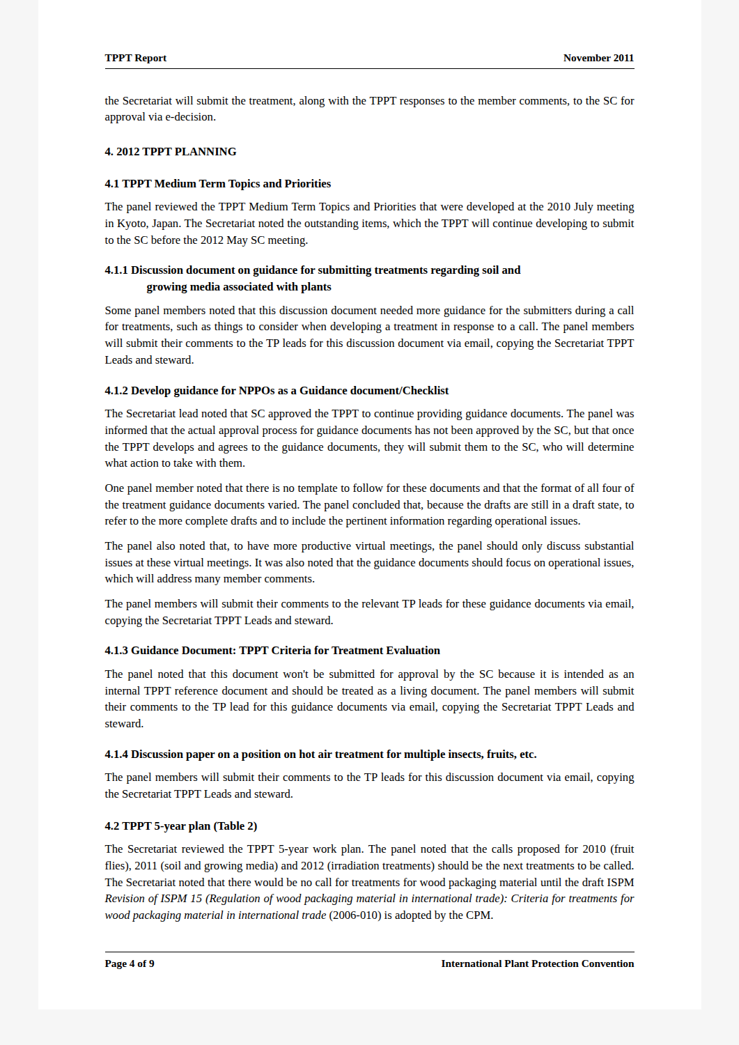TPPT Report November 2011
the Secretariat will submit the treatment, along with the TPPT responses to the member comments, to the SC for approval via e-decision.
4. 2012 TPPT PLANNING
4.1 TPPT Medium Term Topics and Priorities
The panel reviewed the TPPT Medium Term Topics and Priorities that were developed at the 2010 July meeting in Kyoto, Japan. The Secretariat noted the outstanding items, which the TPPT will continue developing to submit to the SC before the 2012 May SC meeting.
4.1.1 Discussion document on guidance for submitting treatments regarding soil andgrowing media associated with plants
Some panel members noted that this discussion document needed more guidance for the submitters during a call for treatments, such as things to consider when developing a treatment in response to a call. The panel members will submit their comments to the TP leads for this discussion document via email, copying the Secretariat TPPT Leads and steward.
4.1.2 Develop guidance for NPPOs as a Guidance document/Checklist
The Secretariat lead noted that SC approved the TPPT to continue providing guidance documents. The panel was informed that the actual approval process for guidance documents has not been approved by the SC, but that once the TPPT develops and agrees to the guidance documents, they will submit them to the SC, who will determine what action to take with them.
One panel member noted that there is no template to follow for these documents and that the format of all four of the treatment guidance documents varied. The panel concluded that, because the drafts are still in a draft state, to refer to the more complete drafts and to include the pertinent information regarding operational issues.
The panel also noted that, to have more productive virtual meetings, the panel should only discuss substantial issues at these virtual meetings. It was also noted that the guidance documents should focus on operational issues, which will address many member comments.
The panel members will submit their comments to the relevant TP leads for these guidance documents via email, copying the Secretariat TPPT Leads and steward.
4.1.3 Guidance Document: TPPT Criteria for Treatment Evaluation
The panel noted that this document won't be submitted for approval by the SC because it is intended as an internal TPPT reference document and should be treated as a living document. The panel members will submit their comments to the TP lead for this guidance documents via email, copying the Secretariat TPPT Leads and steward.
4.1.4 Discussion paper on a position on hot air treatment for multiple insects, fruits, etc.
The panel members will submit their comments to the TP leads for this discussion document via email, copying the Secretariat TPPT Leads and steward.
4.2 TPPT 5-year plan (Table 2)
The Secretariat reviewed the TPPT 5-year work plan. The panel noted that the calls proposed for 2010 (fruit flies), 2011 (soil and growing media) and 2012 (irradiation treatments) should be the next treatments to be called. The Secretariat noted that there would be no call for treatments for wood packaging material until the draft ISPM Revision of ISPM 15 (Regulation of wood packaging material in international trade): Criteria for treatments for wood packaging material in international trade (2006-010) is adopted by the CPM.
Page 4 of 9 International Plant Protection Convention